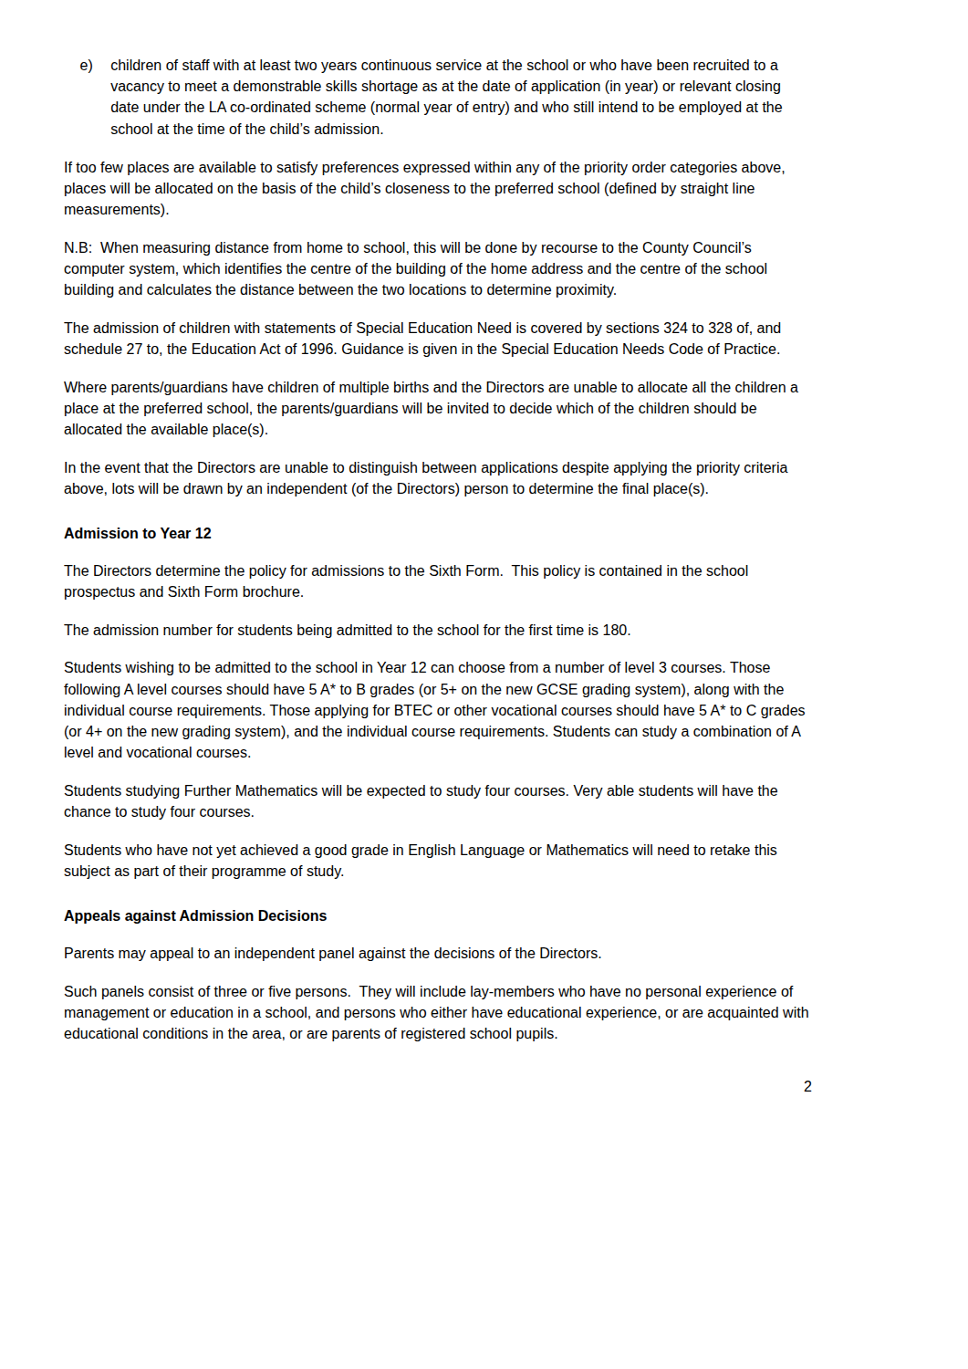e) children of staff with at least two years continuous service at the school or who have been recruited to a vacancy to meet a demonstrable skills shortage as at the date of application (in year) or relevant closing date under the LA co-ordinated scheme (normal year of entry) and who still intend to be employed at the school at the time of the child’s admission.
If too few places are available to satisfy preferences expressed within any of the priority order categories above, places will be allocated on the basis of the child’s closeness to the preferred school (defined by straight line measurements).
N.B: When measuring distance from home to school, this will be done by recourse to the County Council’s computer system, which identifies the centre of the building of the home address and the centre of the school building and calculates the distance between the two locations to determine proximity.
The admission of children with statements of Special Education Need is covered by sections 324 to 328 of, and schedule 27 to, the Education Act of 1996. Guidance is given in the Special Education Needs Code of Practice.
Where parents/guardians have children of multiple births and the Directors are unable to allocate all the children a place at the preferred school, the parents/guardians will be invited to decide which of the children should be allocated the available place(s).
In the event that the Directors are unable to distinguish between applications despite applying the priority criteria above, lots will be drawn by an independent (of the Directors) person to determine the final place(s).
Admission to Year 12
The Directors determine the policy for admissions to the Sixth Form. This policy is contained in the school prospectus and Sixth Form brochure.
The admission number for students being admitted to the school for the first time is 180.
Students wishing to be admitted to the school in Year 12 can choose from a number of level 3 courses. Those following A level courses should have 5 A* to B grades (or 5+ on the new GCSE grading system), along with the individual course requirements. Those applying for BTEC or other vocational courses should have 5 A* to C grades (or 4+ on the new grading system), and the individual course requirements. Students can study a combination of A level and vocational courses.
Students studying Further Mathematics will be expected to study four courses. Very able students will have the chance to study four courses.
Students who have not yet achieved a good grade in English Language or Mathematics will need to retake this subject as part of their programme of study.
Appeals against Admission Decisions
Parents may appeal to an independent panel against the decisions of the Directors.
Such panels consist of three or five persons. They will include lay-members who have no personal experience of management or education in a school, and persons who either have educational experience, or are acquainted with educational conditions in the area, or are parents of registered school pupils.
2